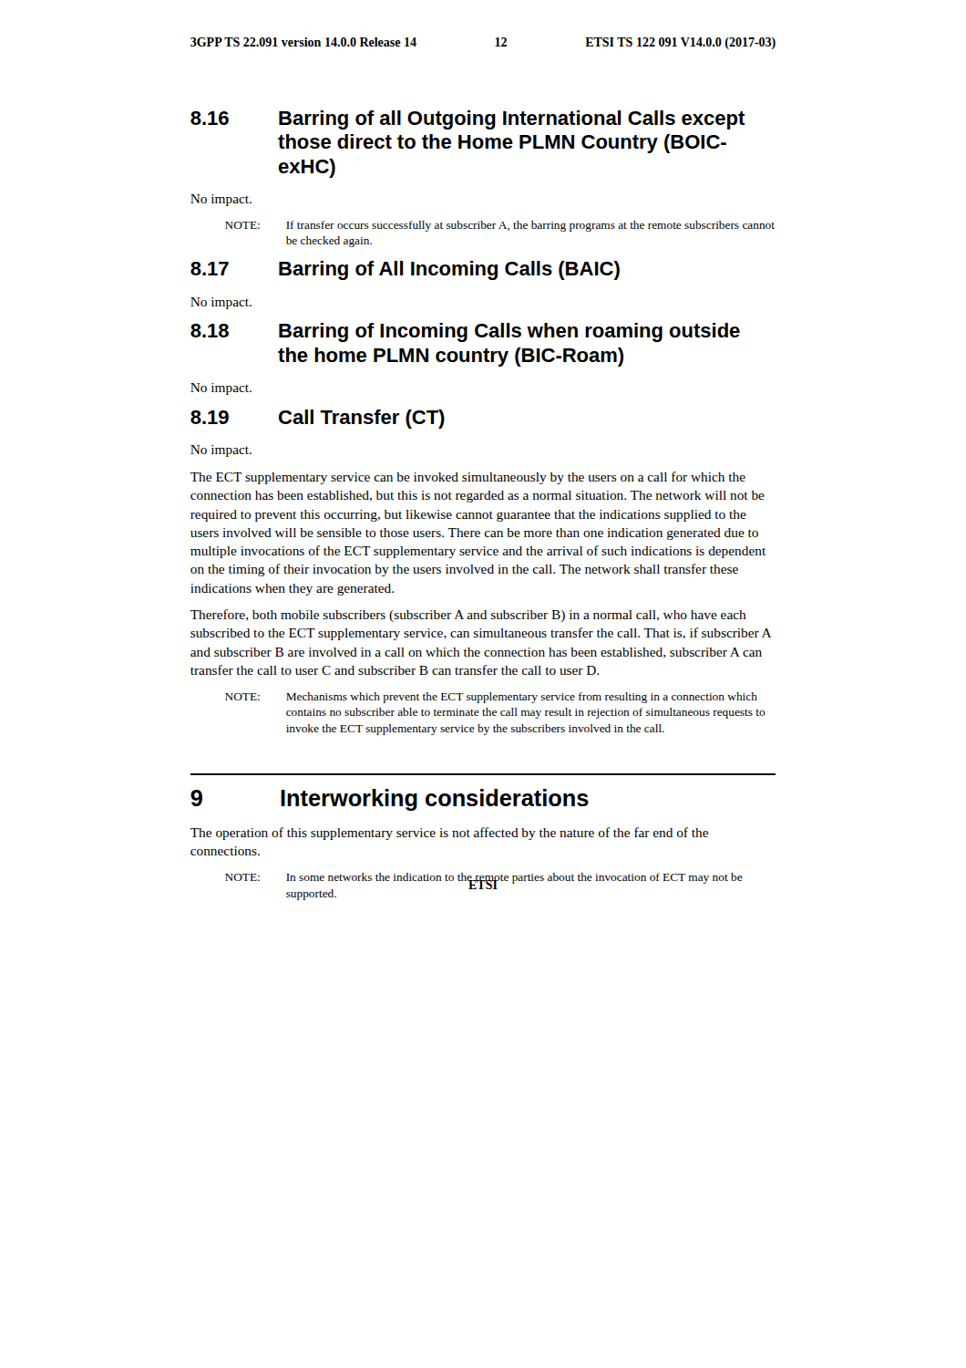3GPP TS 22.091 version 14.0.0 Release 14 12 ETSI TS 122 091 V14.0.0 (2017-03)
8.16 Barring of all Outgoing International Calls except those direct to the Home PLMN Country (BOIC-exHC)
No impact.
NOTE: If transfer occurs successfully at subscriber A, the barring programs at the remote subscribers cannot be checked again.
8.17 Barring of All Incoming Calls (BAIC)
No impact.
8.18 Barring of Incoming Calls when roaming outside the home PLMN country (BIC-Roam)
No impact.
8.19 Call Transfer (CT)
No impact.
The ECT supplementary service can be invoked simultaneously by the users on a call for which the connection has been established, but this is not regarded as a normal situation. The network will not be required to prevent this occurring, but likewise cannot guarantee that the indications supplied to the users involved will be sensible to those users. There can be more than one indication generated due to multiple invocations of the ECT supplementary service and the arrival of such indications is dependent on the timing of their invocation by the users involved in the call. The network shall transfer these indications when they are generated.
Therefore, both mobile subscribers (subscriber A and subscriber B) in a normal call, who have each subscribed to the ECT supplementary service, can simultaneous transfer the call. That is, if subscriber A and subscriber B are involved in a call on which the connection has been established, subscriber A can transfer the call to user C and subscriber B can transfer the call to user D.
NOTE: Mechanisms which prevent the ECT supplementary service from resulting in a connection which contains no subscriber able to terminate the call may result in rejection of simultaneous requests to invoke the ECT supplementary service by the subscribers involved in the call.
9 Interworking considerations
The operation of this supplementary service is not affected by the nature of the far end of the connections.
NOTE: In some networks the indication to the remote parties about the invocation of ECT may not be supported.
ETSI